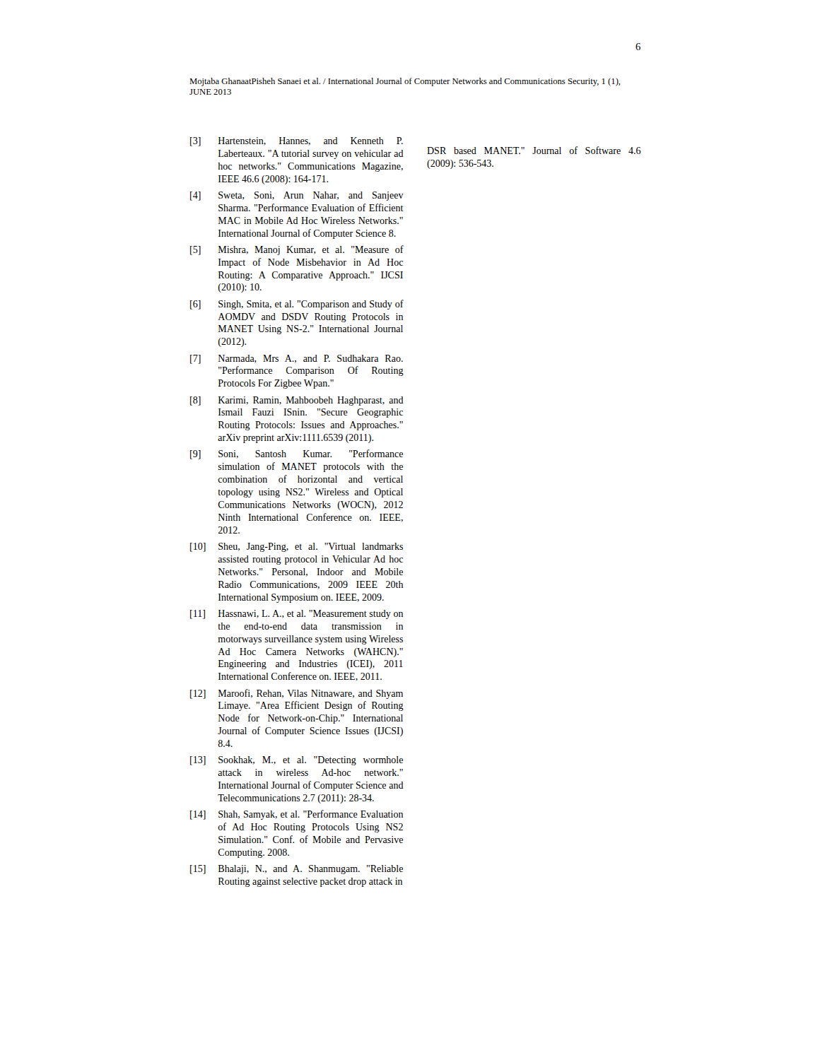6
Mojtaba GhanaatPisheh Sanaei et al. / International Journal of Computer Networks and Communications Security, 1 (1), JUNE 2013
[3] Hartenstein, Hannes, and Kenneth P. Laberteaux. "A tutorial survey on vehicular ad hoc networks." Communications Magazine, IEEE 46.6 (2008): 164-171.
[4] Sweta, Soni, Arun Nahar, and Sanjeev Sharma. "Performance Evaluation of Efficient MAC in Mobile Ad Hoc Wireless Networks." International Journal of Computer Science 8.
[5] Mishra, Manoj Kumar, et al. "Measure of Impact of Node Misbehavior in Ad Hoc Routing: A Comparative Approach." IJCSI (2010): 10.
[6] Singh, Smita, et al. "Comparison and Study of AOMDV and DSDV Routing Protocols in MANET Using NS-2." International Journal (2012).
[7] Narmada, Mrs A., and P. Sudhakara Rao. "Performance Comparison Of Routing Protocols For Zigbee Wpan."
[8] Karimi, Ramin, Mahboobeh Haghparast, and Ismail Fauzi ISnin. "Secure Geographic Routing Protocols: Issues and Approaches." arXiv preprint arXiv:1111.6539 (2011).
[9] Soni, Santosh Kumar. "Performance simulation of MANET protocols with the combination of horizontal and vertical topology using NS2." Wireless and Optical Communications Networks (WOCN), 2012 Ninth International Conference on. IEEE, 2012.
[10] Sheu, Jang-Ping, et al. "Virtual landmarks assisted routing protocol in Vehicular Ad hoc Networks." Personal, Indoor and Mobile Radio Communications, 2009 IEEE 20th International Symposium on. IEEE, 2009.
[11] Hassnawi, L. A., et al. "Measurement study on the end-to-end data transmission in motorways surveillance system using Wireless Ad Hoc Camera Networks (WAHCN)." Engineering and Industries (ICEI), 2011 International Conference on. IEEE, 2011.
[12] Maroofi, Rehan, Vilas Nitnaware, and Shyam Limaye. "Area Efficient Design of Routing Node for Network-on-Chip." International Journal of Computer Science Issues (IJCSI) 8.4.
[13] Sookhak, M., et al. "Detecting wormhole attack in wireless Ad-hoc network." International Journal of Computer Science and Telecommunications 2.7 (2011): 28-34.
[14] Shah, Samyak, et al. "Performance Evaluation of Ad Hoc Routing Protocols Using NS2 Simulation." Conf. of Mobile and Pervasive Computing. 2008.
[15] Bhalaji, N., and A. Shanmugam. "Reliable Routing against selective packet drop attack in
DSR based MANET." Journal of Software 4.6 (2009): 536-543.